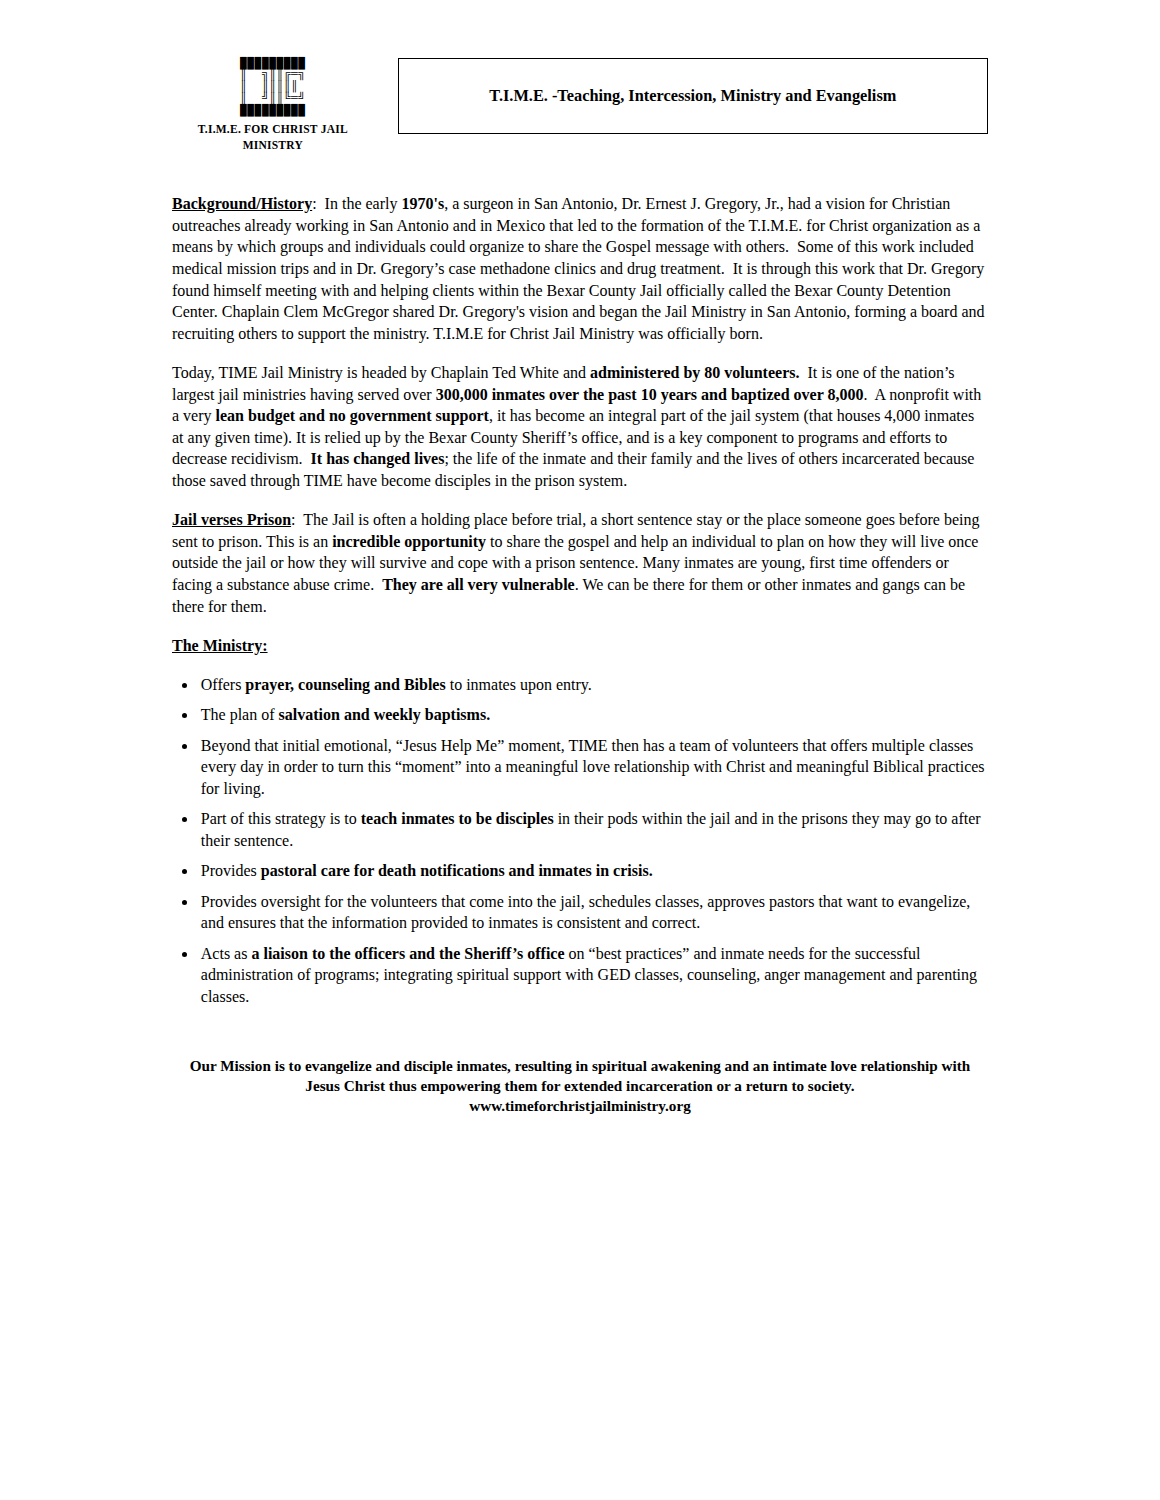█████████ ║ ╗║║╔═╗ ║ ║║║║║ ║ ╝║║╚═╝ █████████
T.I.M.E. FOR CHRIST JAIL MINISTRY
T.I.M.E. -Teaching, Intercession, Ministry and Evangelism
Background/History
: In the early 1970's, a surgeon in San Antonio, Dr. Ernest J. Gregory, Jr., had a vision for Christian outreaches already working in San Antonio and in Mexico that led to the formation of the T.I.M.E. for Christ organization as a means by which groups and individuals could organize to share the Gospel message with others. Some of this work included medical mission trips and in Dr. Gregory’s case methadone clinics and drug treatment. It is through this work that Dr. Gregory found himself meeting with and helping clients within the Bexar County Jail officially called the Bexar County Detention Center. Chaplain Clem McGregor shared Dr. Gregory's vision and began the Jail Ministry in San Antonio, forming a board and recruiting others to support the ministry. T.I.M.E for Christ Jail Ministry was officially born.
Today, TIME Jail Ministry is headed by Chaplain Ted White and administered by 80 volunteers. It is one of the nation’s largest jail ministries having served over 300,000 inmates over the past 10 years and baptized over 8,000. A nonprofit with a very lean budget and no government support, it has become an integral part of the jail system (that houses 4,000 inmates at any given time). It is relied up by the Bexar County Sheriff’s office, and is a key component to programs and efforts to decrease recidivism. It has changed lives; the life of the inmate and their family and the lives of others incarcerated because those saved through TIME have become disciples in the prison system.
Jail verses Prison
: The Jail is often a holding place before trial, a short sentence stay or the place someone goes before being sent to prison. This is an incredible opportunity to share the gospel and help an individual to plan on how they will live once outside the jail or how they will survive and cope with a prison sentence. Many inmates are young, first time offenders or facing a substance abuse crime. They are all very vulnerable. We can be there for them or other inmates and gangs can be there for them.
The Ministry:
Offers prayer, counseling and Bibles to inmates upon entry.
The plan of salvation and weekly baptisms.
Beyond that initial emotional, “Jesus Help Me” moment, TIME then has a team of volunteers that offers multiple classes every day in order to turn this “moment” into a meaningful love relationship with Christ and meaningful Biblical practices for living.
Part of this strategy is to teach inmates to be disciples in their pods within the jail and in the prisons they may go to after their sentence.
Provides pastoral care for death notifications and inmates in crisis.
Provides oversight for the volunteers that come into the jail, schedules classes, approves pastors that want to evangelize, and ensures that the information provided to inmates is consistent and correct.
Acts as a liaison to the officers and the Sheriff’s office on “best practices” and inmate needs for the successful administration of programs; integrating spiritual support with GED classes, counseling, anger management and parenting classes.
Our Mission is to evangelize and disciple inmates, resulting in spiritual awakening and an intimate love relationship with Jesus Christ thus empowering them for extended incarceration or a return to society.
www.timeforchristjailministry.org